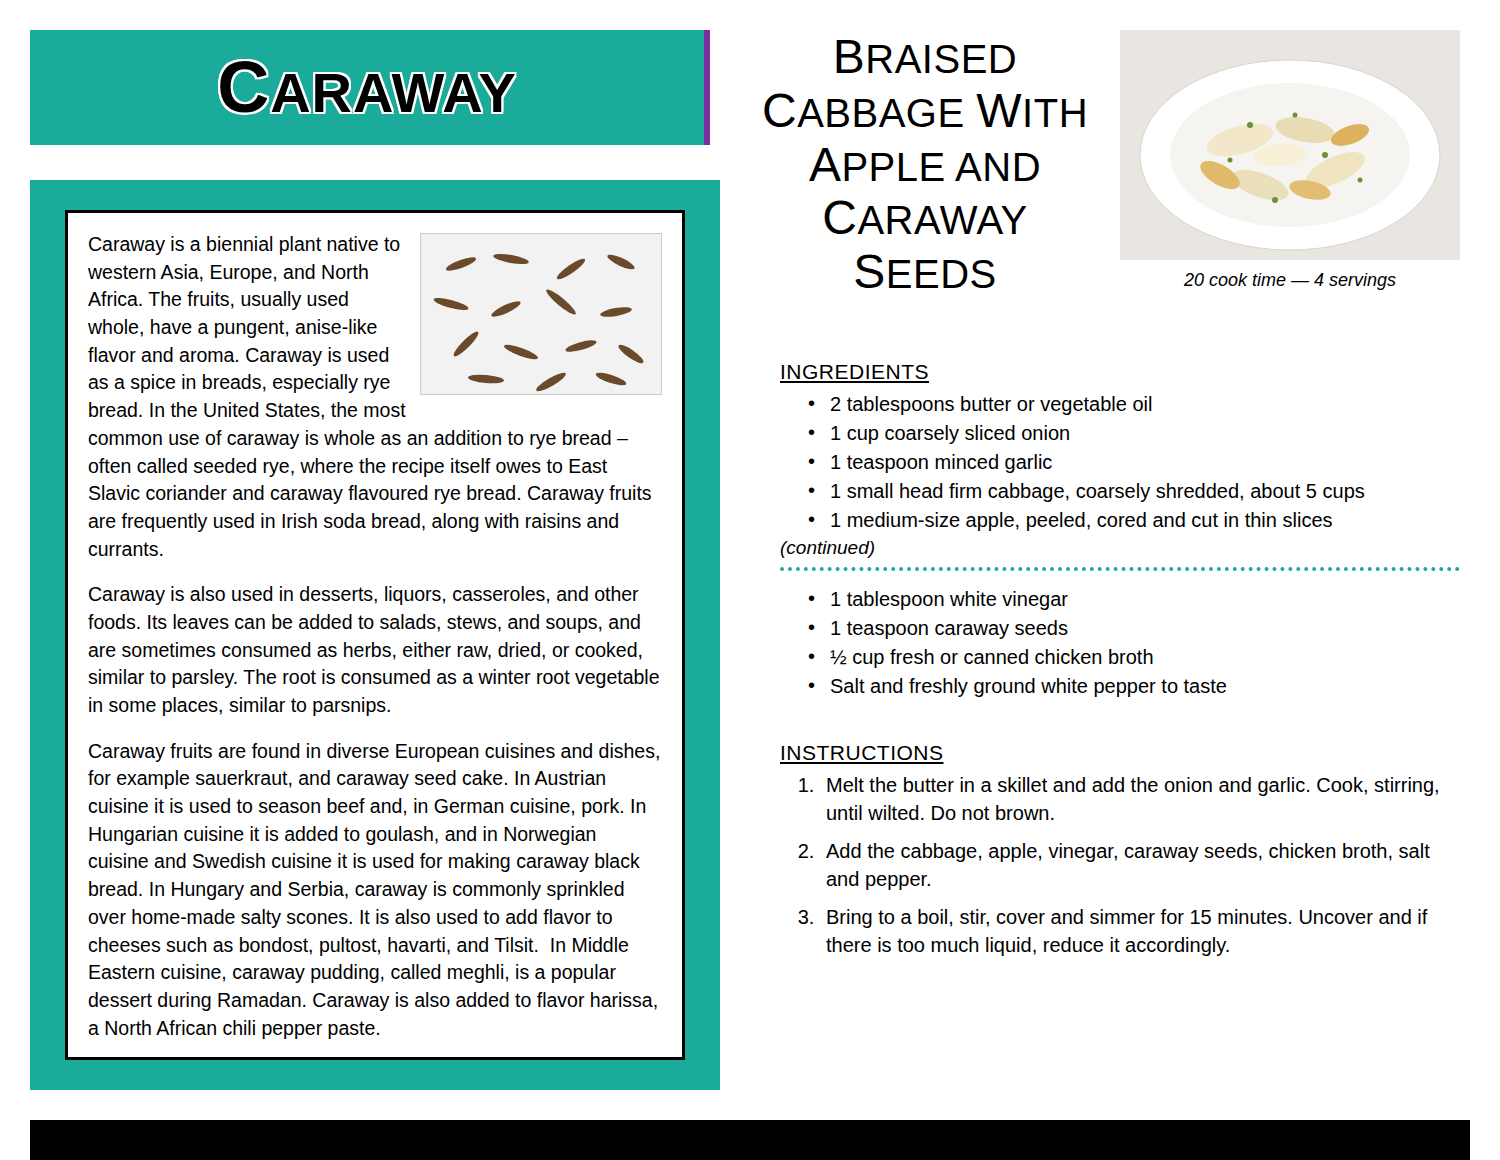CARAWAY
Caraway is a biennial plant native to western Asia, Europe, and North Africa. The fruits, usually used whole, have a pungent, anise-like flavor and aroma. Caraway is used as a spice in breads, especially rye bread. In the United States, the most common use of caraway is whole as an addition to rye bread – often called seeded rye, where the recipe itself owes to East Slavic coriander and caraway flavoured rye bread. Caraway fruits are frequently used in Irish soda bread, along with raisins and currants.
Caraway is also used in desserts, liquors, casseroles, and other foods. Its leaves can be added to salads, stews, and soups, and are sometimes consumed as herbs, either raw, dried, or cooked, similar to parsley. The root is consumed as a winter root vegetable in some places, similar to parsnips.
Caraway fruits are found in diverse European cuisines and dishes, for example sauerkraut, and caraway seed cake. In Austrian cuisine it is used to season beef and, in German cuisine, pork. In Hungarian cuisine it is added to goulash, and in Norwegian cuisine and Swedish cuisine it is used for making caraway black bread. In Hungary and Serbia, caraway is commonly sprinkled over home-made salty scones. It is also used to add flavor to cheeses such as bondost, pultost, havarti, and Tilsit. In Middle Eastern cuisine, caraway pudding, called meghli, is a popular dessert during Ramadan. Caraway is also added to flavor harissa, a North African chili pepper paste.
BRAISED
CABBAGE WITH
APPLE AND
CARAWAY
SEEDS
20 cook time — 4 servings
INGREDIENTS
2 tablespoons butter or vegetable oil
1 cup coarsely sliced onion
1 teaspoon minced garlic
1 small head firm cabbage, coarsely shredded, about 5 cups
1 medium-size apple, peeled, cored and cut in thin slices
(continued)
1 tablespoon white vinegar
1 teaspoon caraway seeds
½ cup fresh or canned chicken broth
Salt and freshly ground white pepper to taste
INSTRUCTIONS
Melt the butter in a skillet and add the onion and garlic. Cook, stirring, until wilted. Do not brown.
Add the cabbage, apple, vinegar, caraway seeds, chicken broth, salt and pepper.
Bring to a boil, stir, cover and simmer for 15 minutes. Uncover and if there is too much liquid, reduce it accordingly.